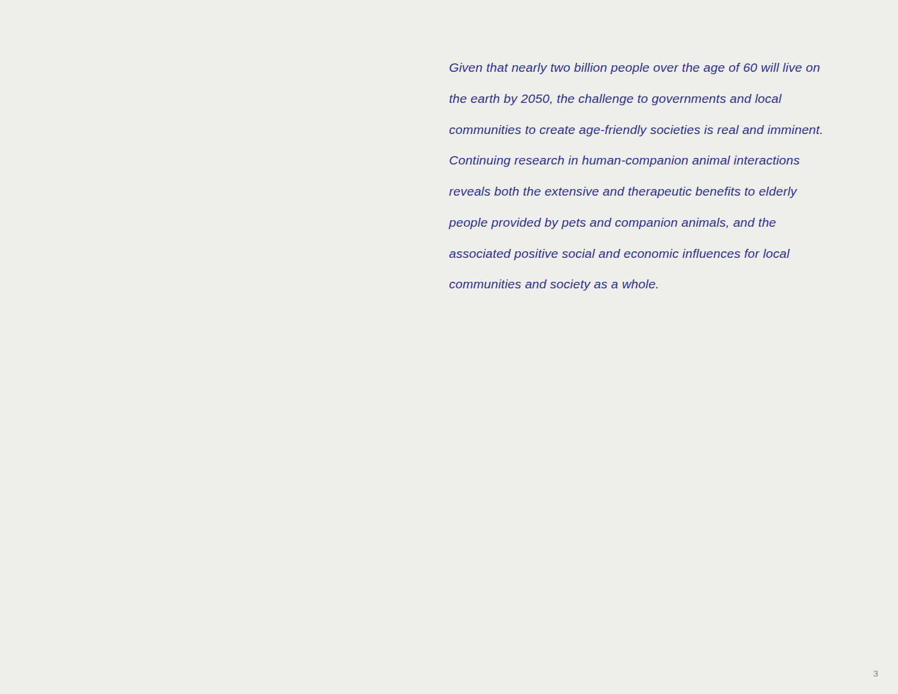Given that nearly two billion people over the age of 60 will live on the earth by 2050, the challenge to governments and local communities to create age-friendly societies is real and imminent. Continuing research in human-companion animal interactions reveals both the extensive and therapeutic benefits to elderly people provided by pets and companion animals, and the associated positive social and economic influences for local communities and society as a whole.
3